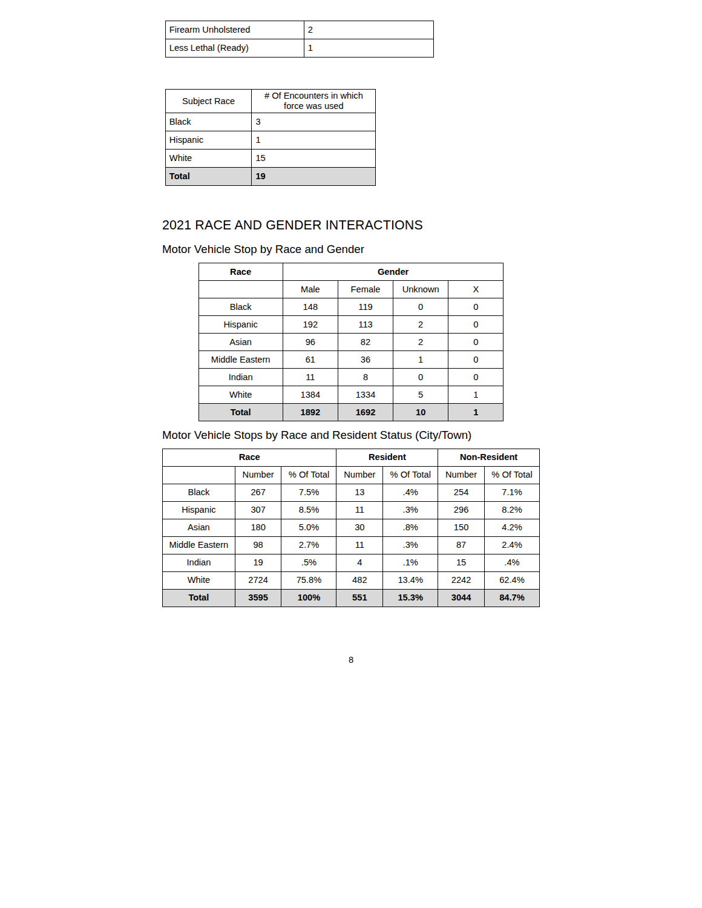| Firearm Unholstered | 2 |
| Less Lethal (Ready) | 1 |
| Subject Race | # Of Encounters in which force was used |
| --- | --- |
| Black | 3 |
| Hispanic | 1 |
| White | 15 |
| Total | 19 |
2021 RACE AND GENDER INTERACTIONS
Motor Vehicle Stop by Race and Gender
| Race | Gender |
| --- | --- |
| | Male | Female | Unknown | X |
| Black | 148 | 119 | 0 | 0 |
| Hispanic | 192 | 113 | 2 | 0 |
| Asian | 96 | 82 | 2 | 0 |
| Middle Eastern | 61 | 36 | 1 | 0 |
| Indian | 11 | 8 | 0 | 0 |
| White | 1384 | 1334 | 5 | 1 |
| Total | 1892 | 1692 | 10 | 1 |
Motor Vehicle Stops by Race and Resident Status (City/Town)
| Race | Resident | Non-Resident |
| --- | --- | --- |
| | Number | % Of Total | Number | % Of Total | Number | % Of Total |
| Black | 267 | 7.5% | 13 | .4% | 254 | 7.1% |
| Hispanic | 307 | 8.5% | 11 | .3% | 296 | 8.2% |
| Asian | 180 | 5.0% | 30 | .8% | 150 | 4.2% |
| Middle Eastern | 98 | 2.7% | 11 | .3% | 87 | 2.4% |
| Indian | 19 | .5% | 4 | .1% | 15 | .4% |
| White | 2724 | 75.8% | 482 | 13.4% | 2242 | 62.4% |
| Total | 3595 | 100% | 551 | 15.3% | 3044 | 84.7% |
8